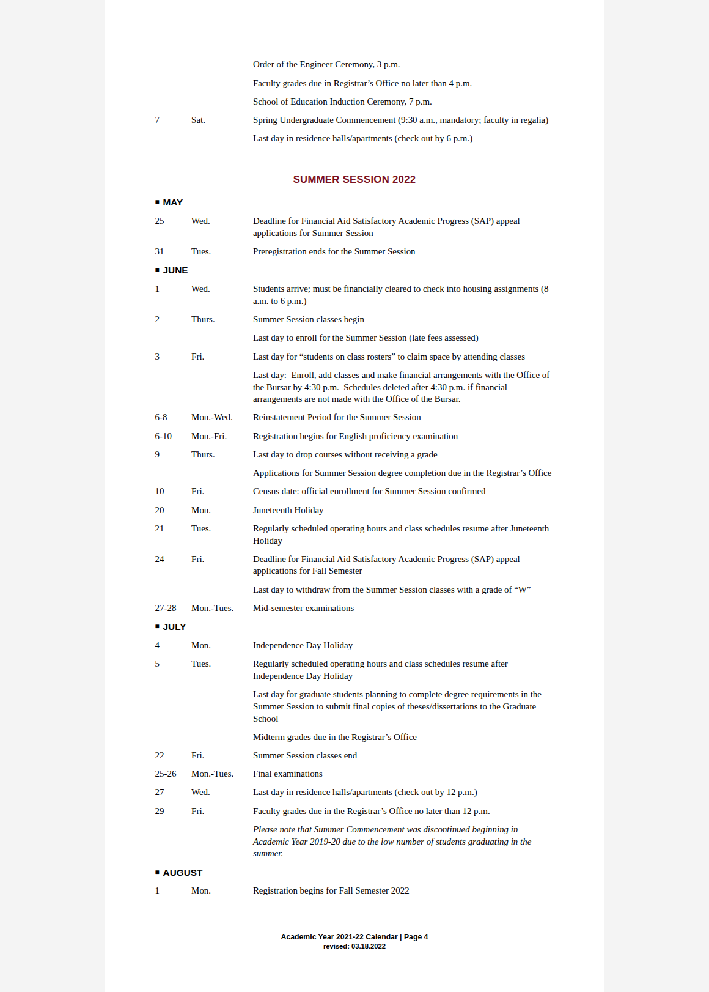| | | Order of the Engineer Ceremony, 3 p.m. |
| | | Faculty grades due in Registrar’s Office no later than 4 p.m. |
| | | School of Education Induction Ceremony, 7 p.m. |
| 7 | Sat. | Spring Undergraduate Commencement (9:30 a.m., mandatory; faculty in regalia) |
| | | Last day in residence halls/apartments (check out by 6 p.m.) |
SUMMER SESSION 2022
| ■ MAY |
| 25 | Wed. | Deadline for Financial Aid Satisfactory Academic Progress (SAP) appeal applications for Summer Session |
| 31 | Tues. | Preregistration ends for the Summer Session |
| ■ JUNE |
| 1 | Wed. | Students arrive; must be financially cleared to check into housing assignments (8 a.m. to 6 p.m.) |
| 2 | Thurs. | Summer Session classes begin |
| | | Last day to enroll for the Summer Session (late fees assessed) |
| 3 | Fri. | Last day for “students on class rosters” to claim space by attending classes |
| | | Last day: Enroll, add classes and make financial arrangements with the Office of the Bursar by 4:30 p.m. Schedules deleted after 4:30 p.m. if financial arrangements are not made with the Office of the Bursar. |
| 6-8 | Mon.-Wed. | Reinstatement Period for the Summer Session |
| 6-10 | Mon.-Fri. | Registration begins for English proficiency examination |
| 9 | Thurs. | Last day to drop courses without receiving a grade |
| | | Applications for Summer Session degree completion due in the Registrar’s Office |
| 10 | Fri. | Census date: official enrollment for Summer Session confirmed |
| 20 | Mon. | Juneteenth Holiday |
| 21 | Tues. | Regularly scheduled operating hours and class schedules resume after Juneteenth Holiday |
| 24 | Fri. | Deadline for Financial Aid Satisfactory Academic Progress (SAP) appeal applications for Fall Semester |
| | | Last day to withdraw from the Summer Session classes with a grade of “W” |
| 27-28 | Mon.-Tues. | Mid-semester examinations |
| ■ JULY |
| 4 | Mon. | Independence Day Holiday |
| 5 | Tues. | Regularly scheduled operating hours and class schedules resume after Independence Day Holiday |
| | | Last day for graduate students planning to complete degree requirements in the Summer Session to submit final copies of theses/dissertations to the Graduate School |
| | | Midterm grades due in the Registrar’s Office |
| 22 | Fri. | Summer Session classes end |
| 25-26 | Mon.-Tues. | Final examinations |
| 27 | Wed. | Last day in residence halls/apartments (check out by 12 p.m.) |
| 29 | Fri. | Faculty grades due in the Registrar’s Office no later than 12 p.m. |
| | | Please note that Summer Commencement was discontinued beginning in Academic Year 2019-20 due to the low number of students graduating in the summer. |
| ■ AUGUST |
| 1 | Mon. | Registration begins for Fall Semester 2022 |
Academic Year 2021-22 Calendar | Page 4
revised: 03.18.2022